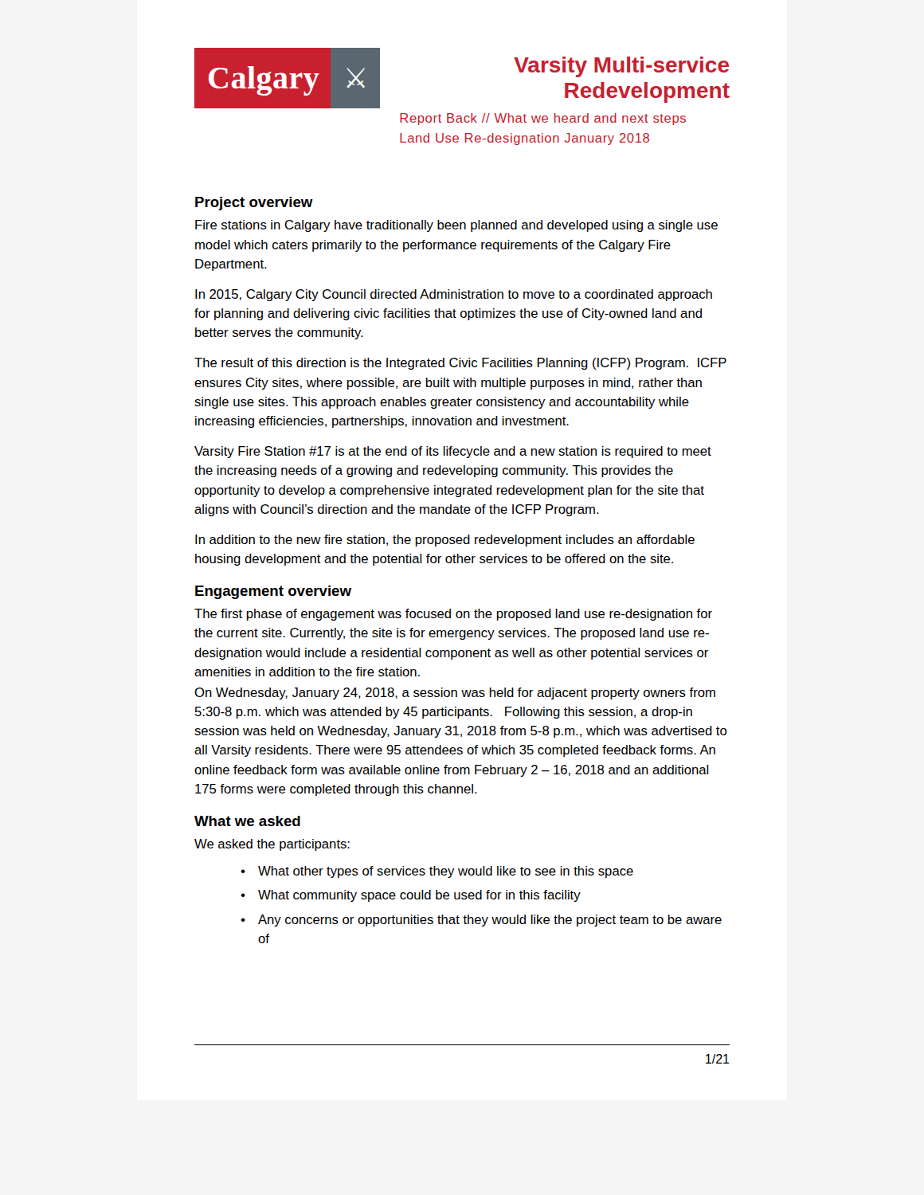Calgary
⚔
Varsity Multi-service Redevelopment
Report Back // What we heard and next steps
Land Use Re-designation January 2018
Project overview
Fire stations in Calgary have traditionally been planned and developed using a single use model which caters primarily to the performance requirements of the Calgary Fire Department.
In 2015, Calgary City Council directed Administration to move to a coordinated approach for planning and delivering civic facilities that optimizes the use of City-owned land and better serves the community.
The result of this direction is the Integrated Civic Facilities Planning (ICFP) Program. ICFP ensures City sites, where possible, are built with multiple purposes in mind, rather than single use sites. This approach enables greater consistency and accountability while increasing efficiencies, partnerships, innovation and investment.
Varsity Fire Station #17 is at the end of its lifecycle and a new station is required to meet the increasing needs of a growing and redeveloping community. This provides the opportunity to develop a comprehensive integrated redevelopment plan for the site that aligns with Council’s direction and the mandate of the ICFP Program.
In addition to the new fire station, the proposed redevelopment includes an affordable housing development and the potential for other services to be offered on the site.
Engagement overview
The first phase of engagement was focused on the proposed land use re-designation for the current site. Currently, the site is for emergency services. The proposed land use re-designation would include a residential component as well as other potential services or amenities in addition to the fire station.
On Wednesday, January 24, 2018, a session was held for adjacent property owners from 5:30-8 p.m. which was attended by 45 participants. Following this session, a drop-in session was held on Wednesday, January 31, 2018 from 5-8 p.m., which was advertised to all Varsity residents. There were 95 attendees of which 35 completed feedback forms. An online feedback form was available online from February 2 – 16, 2018 and an additional 175 forms were completed through this channel.
What we asked
We asked the participants:
What other types of services they would like to see in this space
What community space could be used for in this facility
Any concerns or opportunities that they would like the project team to be aware of
1/21